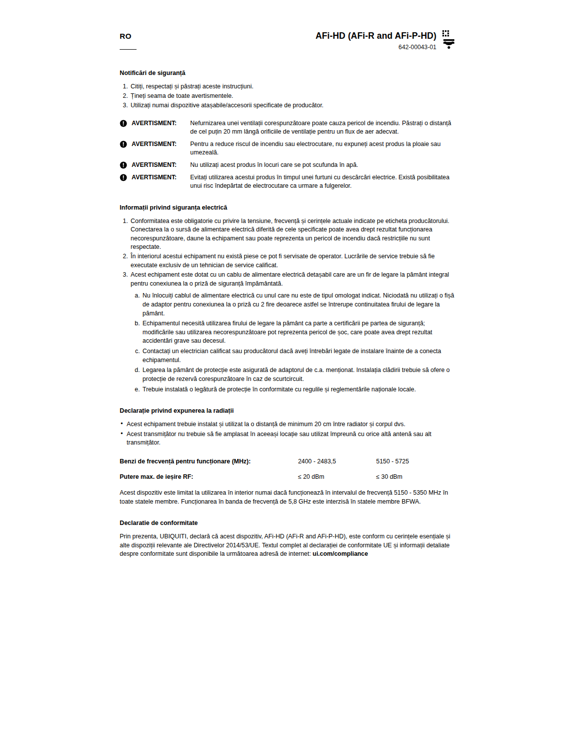RO
AFi-HD (AFi-R and AFi-P-HD)
642-00043-01
Notificări de siguranță
Citiți, respectați și păstrați aceste instrucțiuni.
Țineți seama de toate avertismentele.
Utilizați numai dispozitive atașabile/accesorii specificate de producător.
AVERTISMENT:
Nefurnizarea unei ventilații corespunzătoare poate cauza pericol de incendiu. Păstrați o distanță de cel puțin 20 mm lângă orificiile de ventilație pentru un flux de aer adecvat.
AVERTISMENT:
Pentru a reduce riscul de incendiu sau electrocutare, nu expuneți acest produs la ploaie sau umezeală.
AVERTISMENT:
Nu utilizați acest produs în locuri care se pot scufunda în apă.
AVERTISMENT:
Evitați utilizarea acestui produs în timpul unei furtuni cu descărcări electrice. Există posibilitatea unui risc îndepărtat de electrocutare ca urmare a fulgerelor.
Informații privind siguranța electrică
Conformitatea este obligatorie cu privire la tensiune, frecvență și cerințele actuale indicate pe eticheta producătorului. Conectarea la o sursă de alimentare electrică diferită de cele specificate poate avea drept rezultat funcționarea necorespunzătoare, daune la echipament sau poate reprezenta un pericol de incendiu dacă restricțiile nu sunt respectate.
În interiorul acestui echipament nu există piese ce pot fi servisate de operator. Lucrările de service trebuie să fie executate exclusiv de un tehnician de service calificat.
Acest echipament este dotat cu un cablu de alimentare electrică detașabil care are un fir de legare la pământ integral pentru conexiunea la o priză de siguranță împământată.
Nu înlocuiți cablul de alimentare electrică cu unul care nu este de tipul omologat indicat. Niciodată nu utilizați o fișă de adaptor pentru conexiunea la o priză cu 2 fire deoarece astfel se întrerupe continuitatea firului de legare la pământ.
Echipamentul necesită utilizarea firului de legare la pământ ca parte a certificării pe partea de siguranță; modificările sau utilizarea necorespunzătoare pot reprezenta pericol de șoc, care poate avea drept rezultat accidentări grave sau decesul.
Contactați un electrician calificat sau producătorul dacă aveți întrebări legate de instalare înainte de a conecta echipamentul.
Legarea la pământ de protecție este asigurată de adaptorul de c.a. menționat. Instalația clădirii trebuie să ofere o protecție de rezervă corespunzătoare în caz de scurtcircuit.
Trebuie instalată o legătură de protecție în conformitate cu regulile și reglementările naționale locale.
Declarație privind expunerea la radiații
Acest echipament trebuie instalat și utilizat la o distanță de minimum 20 cm între radiator și corpul dvs.
Acest transmițător nu trebuie să fie amplasat în aceeași locație sau utilizat împreună cu orice altă antenă sau alt transmițător.
| Benzi de frecvență pentru funcționare (MHz): | 2400 - 2483,5 | 5150 - 5725 |
| Putere max. de ieșire RF: | ≤ 20 dBm | ≤ 30 dBm |
Acest dispozitiv este limitat la utilizarea în interior numai dacă funcționează în intervalul de frecvență 5150 - 5350 MHz în toate statele membre. Funcționarea în banda de frecvență de 5,8 GHz este interzisă în statele membre BFWA.
Declaratie de conformitate
Prin prezenta, UBIQUITI, declară că acest dispozitiv, AFi-HD (AFi-R and AFi-P-HD), este conform cu cerințele esențiale și alte dispoziții relevante ale Directivelor 2014/53/UE. Textul complet al declarației de conformitate UE și informații detaliate despre conformitate sunt disponibile la următoarea adresă de internet: ui.com/compliance